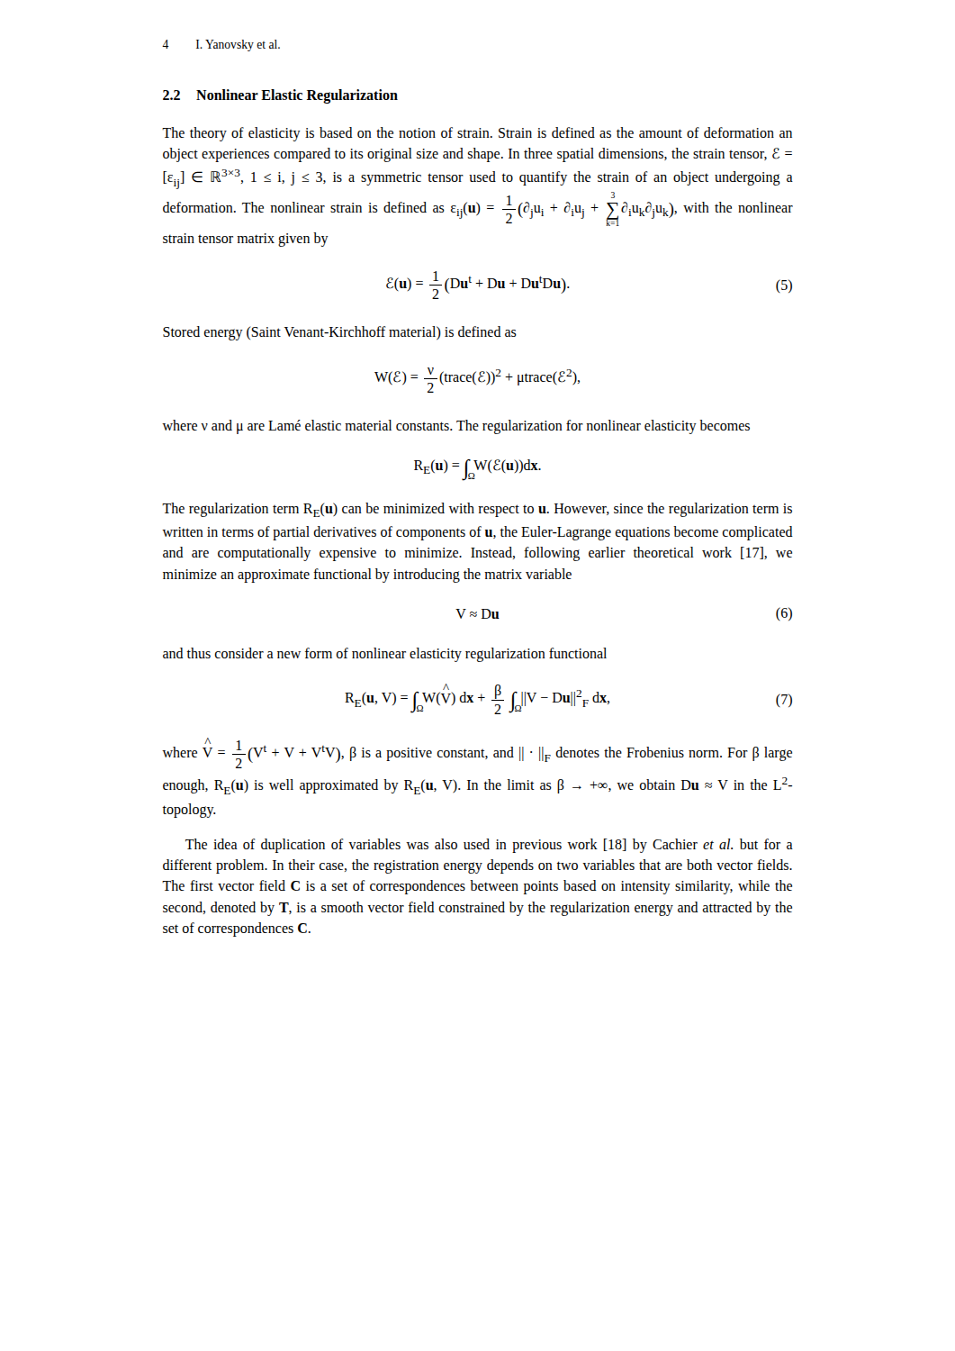4 I. Yanovsky et al.
2.2 Nonlinear Elastic Regularization
The theory of elasticity is based on the notion of strain. Strain is defined as the amount of deformation an object experiences compared to its original size and shape. In three spatial dimensions, the strain tensor, ℰ = [εij] ∈ ℝ3×3, 1 ≤ i, j ≤ 3, is a symmetric tensor used to quantify the strain of an object undergoing a deformation. The nonlinear strain is defined as εij(u) = 12(∂jui + ∂iuj + 3∑k=1∂iuk∂juk), with the nonlinear strain tensor matrix given by
ℰ(u) = 12(Dut + Du + DutDu). (5)
Stored energy (Saint Venant-Kirchhoff material) is defined as
W(ℰ) = ν 2(trace(ℰ))2 + μtrace(ℰ2),
where ν and μ are Lamé elastic material constants. The regularization for nonlinear elasticity becomes
RE(u) = ∫Ω W(ℰ(u))dx.
The regularization term RE(u) can be minimized with respect to u. However, since the regularization term is written in terms of partial derivatives of components of u, the Euler-Lagrange equations become complicated and are computationally expensive to minimize. Instead, following earlier theoretical work [17], we minimize an approximate functional by introducing the matrix variable
V ≈ Du (6)
and thus consider a new form of nonlinear elasticity regularization functional
RE(u, V) = ∫Ω W(V) dx + β 2 ∫Ω ||V − Du||2F dx, (7)
where V = 12(Vt + V + VtV), β is a positive constant, and || · ||F denotes the Frobenius norm. For β large enough, RE(u) is well approximated by RE(u, V). In the limit as β → +∞, we obtain Du ≈ V in the L2- topology.
The idea of duplication of variables was also used in previous work [18] by Cachier et al. but for a different problem. In their case, the registration energy depends on two variables that are both vector fields. The first vector field C is a set of correspondences between points based on intensity similarity, while the second, denoted by T, is a smooth vector field constrained by the regularization energy and attracted by the set of correspondences C.